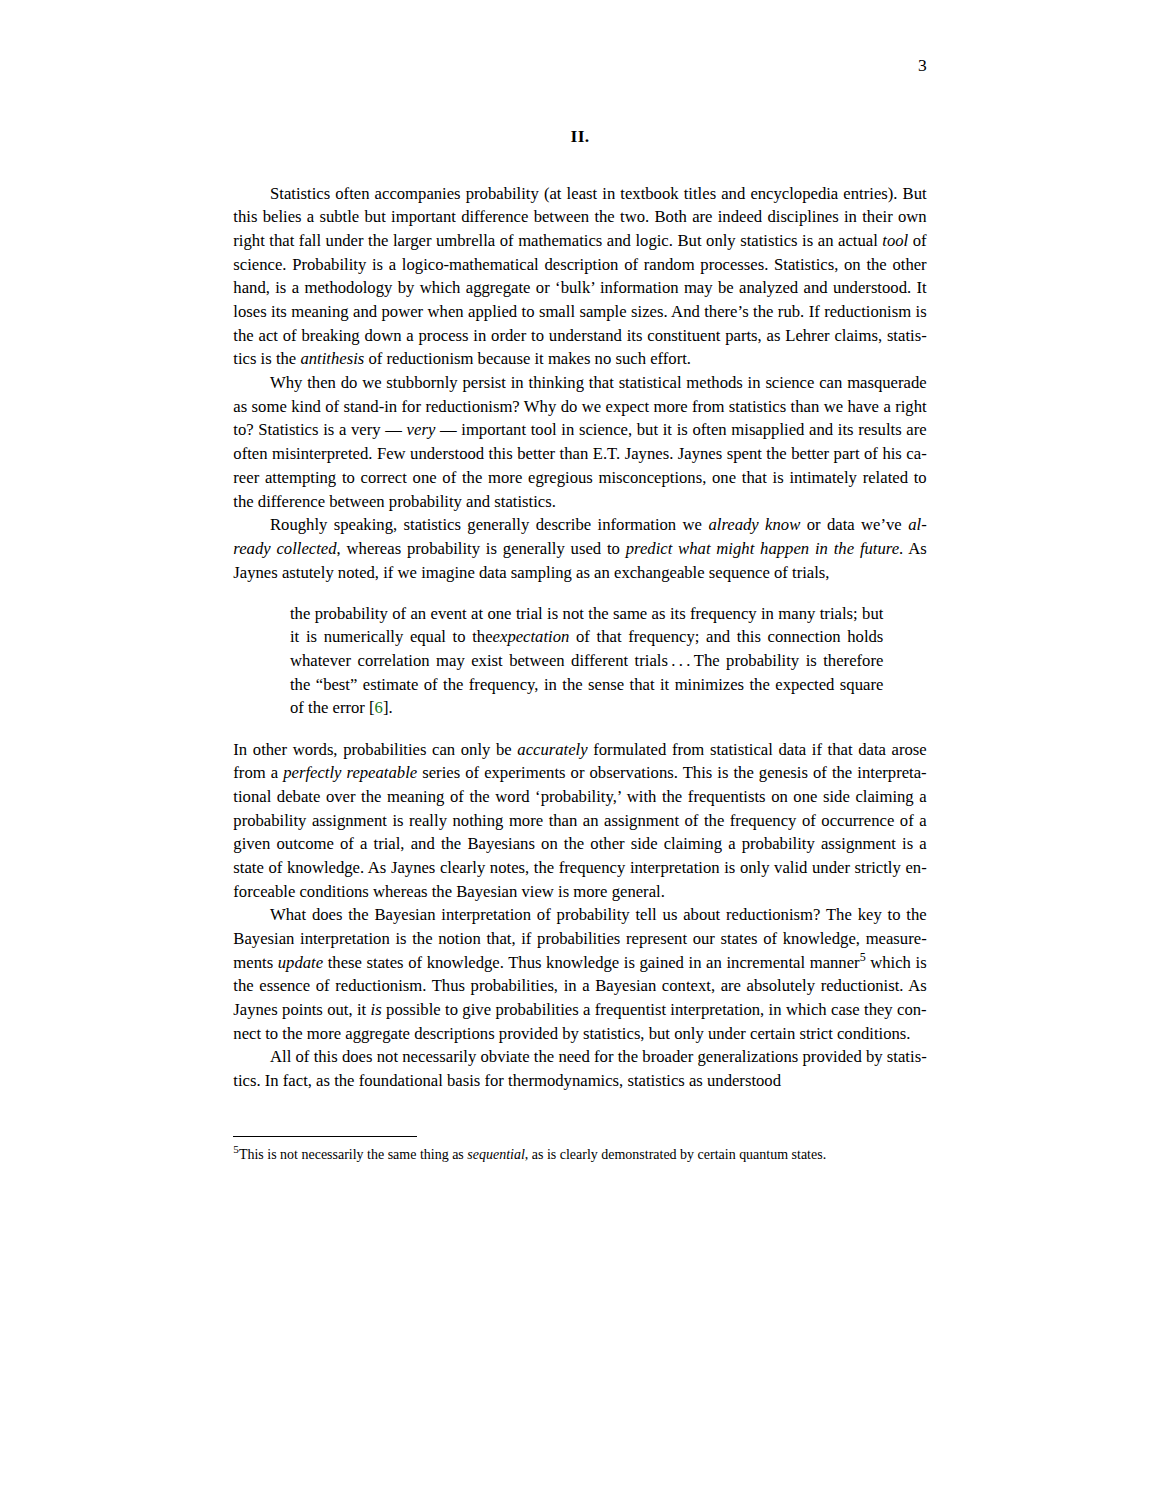3
II.
Statistics often accompanies probability (at least in textbook titles and encyclopedia entries). But this belies a subtle but important difference between the two. Both are indeed disciplines in their own right that fall under the larger umbrella of mathematics and logic. But only statistics is an actual tool of science. Probability is a logico-mathematical description of random processes. Statistics, on the other hand, is a methodology by which aggregate or ‘bulk’ information may be analyzed and understood. It loses its meaning and power when applied to small sample sizes. And there’s the rub. If reductionism is the act of breaking down a process in order to understand its constituent parts, as Lehrer claims, statistics is the antithesis of reductionism because it makes no such effort.
Why then do we stubbornly persist in thinking that statistical methods in science can masquerade as some kind of stand-in for reductionism? Why do we expect more from statistics than we have a right to? Statistics is a very — very — important tool in science, but it is often misapplied and its results are often misinterpreted. Few understood this better than E.T. Jaynes. Jaynes spent the better part of his career attempting to correct one of the more egregious misconceptions, one that is intimately related to the difference between probability and statistics.
Roughly speaking, statistics generally describe information we already know or data we’ve already collected, whereas probability is generally used to predict what might happen in the future. As Jaynes astutely noted, if we imagine data sampling as an exchangeable sequence of trials,
the probability of an event at one trial is not the same as its frequency in many trials; but it is numerically equal to theexpectation of that frequency; and this connection holds whatever correlation may exist between different trials . . . The probability is therefore the “best” estimate of the frequency, in the sense that it minimizes the expected square of the error [6].
In other words, probabilities can only be accurately formulated from statistical data if that data arose from a perfectly repeatable series of experiments or observations. This is the genesis of the interpretational debate over the meaning of the word ‘probability,’ with the frequentists on one side claiming a probability assignment is really nothing more than an assignment of the frequency of occurrence of a given outcome of a trial, and the Bayesians on the other side claiming a probability assignment is a state of knowledge. As Jaynes clearly notes, the frequency interpretation is only valid under strictly enforceable conditions whereas the Bayesian view is more general.
What does the Bayesian interpretation of probability tell us about reductionism? The key to the Bayesian interpretation is the notion that, if probabilities represent our states of knowledge, measurements update these states of knowledge. Thus knowledge is gained in an incremental manner5 which is the essence of reductionism. Thus probabilities, in a Bayesian context, are absolutely reductionist. As Jaynes points out, it is possible to give probabilities a frequentist interpretation, in which case they connect to the more aggregate descriptions provided by statistics, but only under certain strict conditions.
All of this does not necessarily obviate the need for the broader generalizations provided by statistics. In fact, as the foundational basis for thermodynamics, statistics as understood
5This is not necessarily the same thing as sequential, as is clearly demonstrated by certain quantum states.